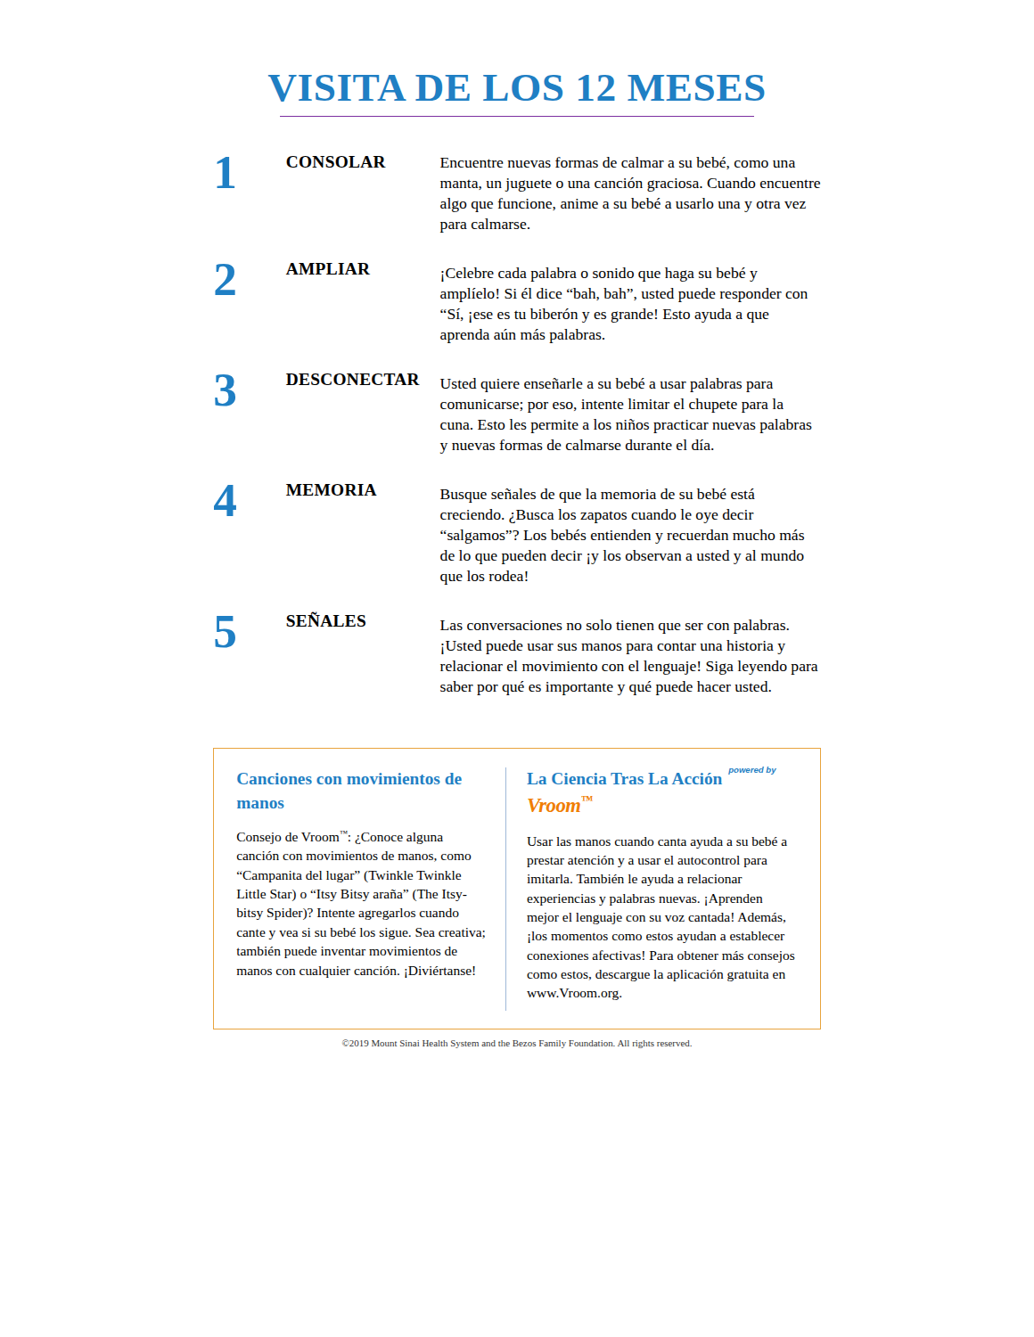VISITA DE LOS 12 MESES
| 1 | CONSOLAR | Encuentre nuevas formas de calmar a su bebé, como una manta, un juguete o una canción graciosa. Cuando encuentre algo que funcione, anime a su bebé a usarlo una y otra vez para calmarse. |
| 2 | AMPLIAR | ¡Celebre cada palabra o sonido que haga su bebé y amplíelo! Si él dice “bah, bah”, usted puede responder con “Sí, ¡ese es tu biberón y es grande! Esto ayuda a que aprenda aún más palabras. |
| 3 | DESCONECTAR | Usted quiere enseñarle a su bebé a usar palabras para comunicarse; por eso, intente limitar el chupete para la cuna. Esto les permite a los niños practicar nuevas palabras y nuevas formas de calmarse durante el día. |
| 4 | MEMORIA | Busque señales de que la memoria de su bebé está creciendo. ¿Busca los zapatos cuando le oye decir “salgamos”? Los bebés entienden y recuerdan mucho más de lo que pueden decir ¡y los observan a usted y al mundo que los rodea! |
| 5 | SEÑALES | Las conversaciones no solo tienen que ser con palabras. ¡Usted puede usar sus manos para contar una historia y relacionar el movimiento con el lenguaje! Siga leyendo para saber por qué es importante y qué puede hacer usted. |
Canciones con movimientos de manos
Consejo de Vroom™: ¿Conoce alguna canción con movimientos de manos, como “Campanita del lugar” (Twinkle Twinkle Little Star) o “Itsy Bitsy araña” (The Itsy-bitsy Spider)? Intente agregarlos cuando cante y vea si su bebé los sigue. Sea creativa; también puede inventar movimientos de manos con cualquier canción. ¡Diviértanse!
La Ciencia Tras La Acción powered by Vroom™
Usar las manos cuando canta ayuda a su bebé a prestar atención y a usar el autocontrol para imitarla. También le ayuda a relacionar experiencias y palabras nuevas. ¡Aprenden mejor el lenguaje con su voz cantada! Además, ¡los momentos como estos ayudan a establecer conexiones afectivas! Para obtener más consejos como estos, descargue la aplicación gratuita en www.Vroom.org.
©2019 Mount Sinai Health System and the Bezos Family Foundation. All rights reserved.